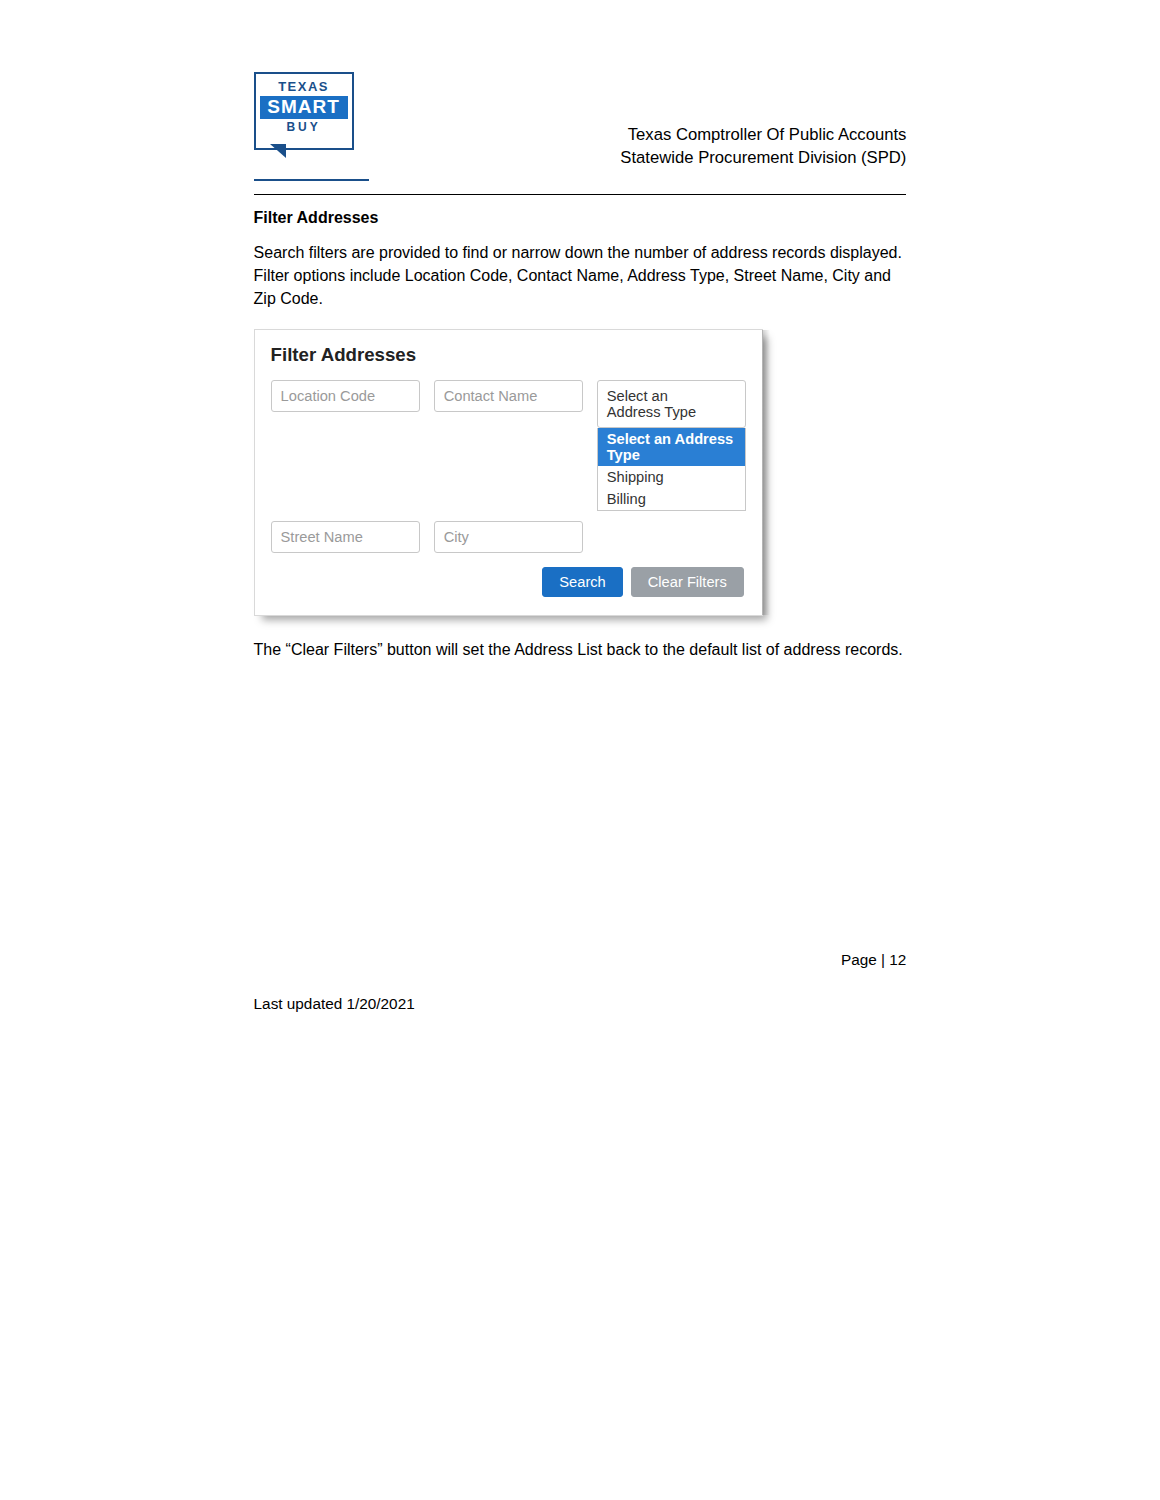TEXAS
SMART
BUY
Texas Comptroller Of Public Accounts
Statewide Procurement Division (SPD)
______________________________________________________________________________________________
Filter Addresses
Search filters are provided to find or narrow down the number of address records displayed. Filter options include Location Code, Contact Name, Address Type, Street Name, City and Zip Code.
Filter Addresses
Location Code
Contact Name
Select an Address Type
Select an Address Type
Shipping
Billing
Street Name
City
Search Clear Filters
The “Clear Filters” button will set the Address List back to the default list of address records.
Page | 12
Last updated 1/20/2021